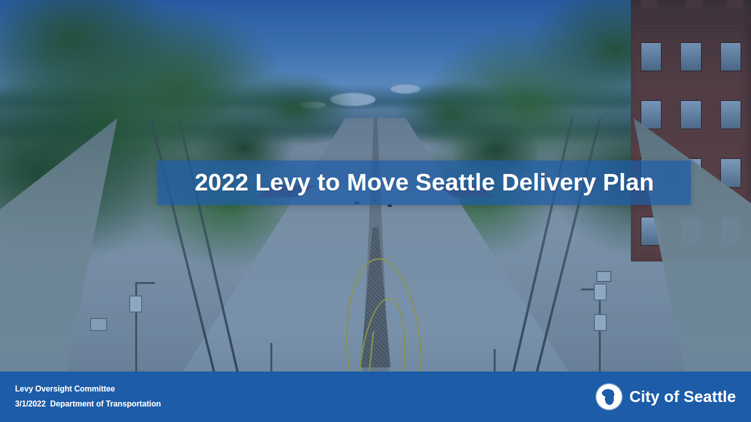2022 Levy to Move Seattle Delivery Plan
Levy Oversight Committee
3/1/2022 Department of Transportation
City of Seattle